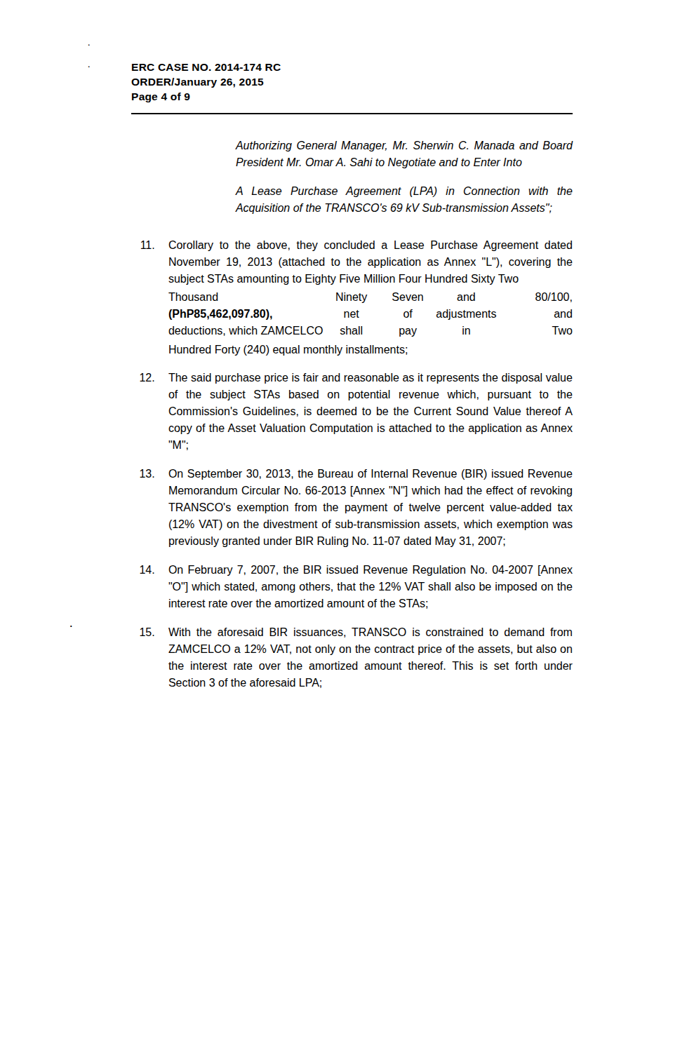. .
ERC CASE NO. 2014-174 RC ORDER/January 26, 2015 Page 4 of 9
Authorizing General Manager, Mr. Sherwin C. Manada and Board President Mr. Omar A. Sahi to Negotiate and to Enter Into
A Lease Purchase Agreement (LPA) in Connection with the Acquisition of the TRANSCO's 69 kV Sub-transmission Assets";
11. Corollary to the above, they concluded a Lease Purchase Agreement dated November 19, 2013 (attached to the application as Annex "L"), covering the subject STAs amounting to Eighty Five Million Four Hundred Sixty Two
| Thousand | Ninety | Seven | and | 80/100, |
| (PhP85,462,097.80), | net | of | adjustments | and |
| deductions, which ZAMCELCO | shall | pay | in | Two |
Hundred Forty (240) equal monthly installments;
12. The said purchase price is fair and reasonable as it represents the disposal value of the subject STAs based on potential revenue which, pursuant to the Commission's Guidelines, is deemed to be the Current Sound Value thereof A copy of the Asset Valuation Computation is attached to the application as Annex "M";
13. On September 30, 2013, the Bureau of Internal Revenue (BIR) issued Revenue Memorandum Circular No. 66-2013 [Annex "N"] which had the effect of revoking TRANSCO's exemption from the payment of twelve percent value-added tax (12% VAT) on the divestment of sub-transmission assets, which exemption was previously granted under BIR Ruling No. 11-07 dated May 31, 2007;
14. On February 7, 2007, the BIR issued Revenue Regulation No. 04-2007 [Annex "O"] which stated, among others, that the 12% VAT shall also be imposed on the interest rate over the amortized amount of the STAs;
15. With the aforesaid BIR issuances, TRANSCO is constrained to demand from ZAMCELCO a 12% VAT, not only on the contract price of the assets, but also on the interest rate over the amortized amount thereof. This is set forth under Section 3 of the aforesaid LPA;
.